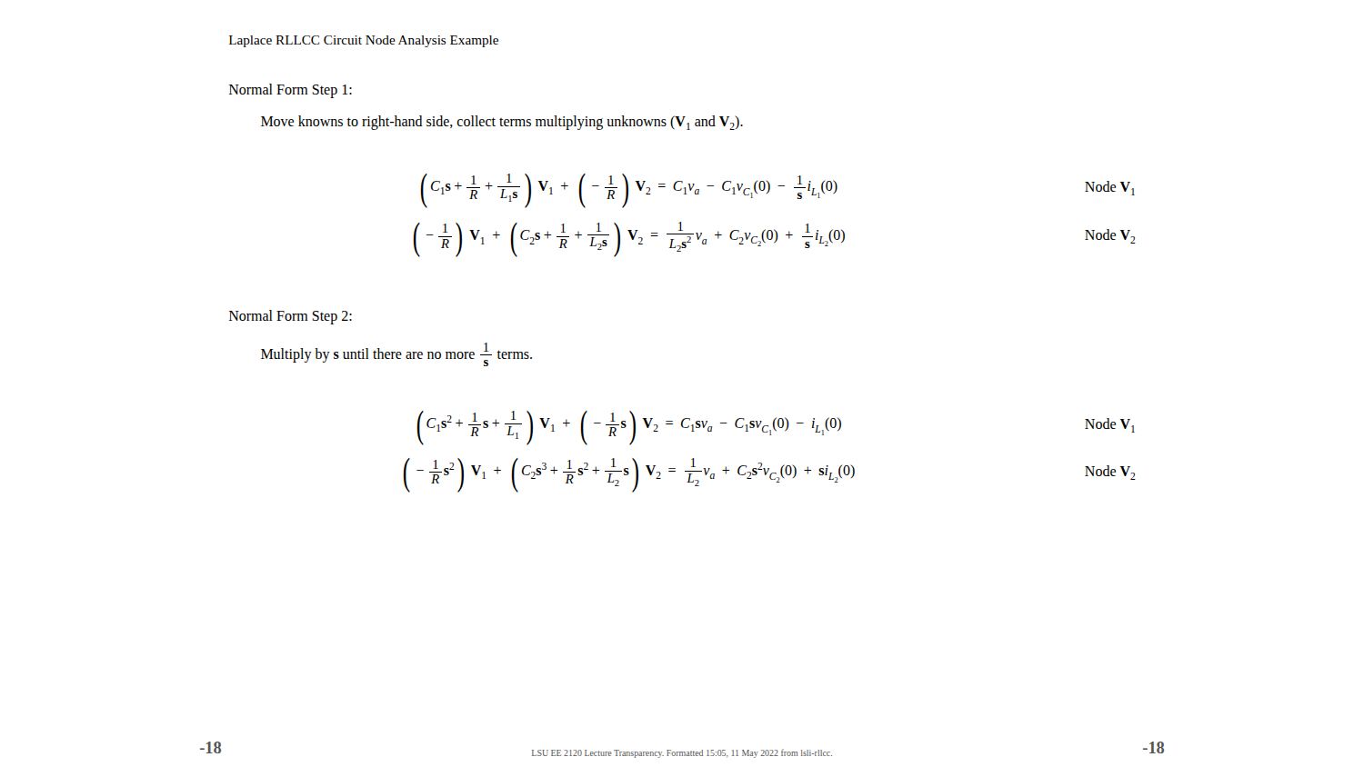Laplace RLLCC Circuit Node Analysis Example
Normal Form Step 1:
Move knowns to right-hand side, collect terms multiplying unknowns (V1 and V2).
| ( C 1 s + 1 R + 1 L 1 s ) V 1 + ( − 1 R ) V 2 = C 1 v a − C 1 v C 1 (0) − 1 s i L 1 (0) | Node V 1 |
| ( − 1 R ) V 1 + ( C 2 s + 1 R + 1 L 2 s ) V 2 = 1 L 2 s 2 v a + C 2 v C 2 (0) + 1 s i L 2 (0) | Node V 2 |
Normal Form Step 2:
Multiply by s until there are no more 1 s terms.
| ( C 1 s 2 + 1 R s + 1 L 1 ) V 1 + ( − 1 R s ) V 2 = C 1 s v a − C 1 s v C 1 (0) − i L 1 (0) | Node V 1 |
| ( − 1 R s 2 ) V 1 + ( C 2 s 3 + 1 R s 2 + 1 L 2 s ) V 2 = 1 L 2 v a + C 2 s 2 v C 2 (0) + s i L 2 (0) | Node V 2 |
-18
LSU EE 2120 Lecture Transparency. Formatted 15:05, 11 May 2022 from lsli-rllcc.
-18